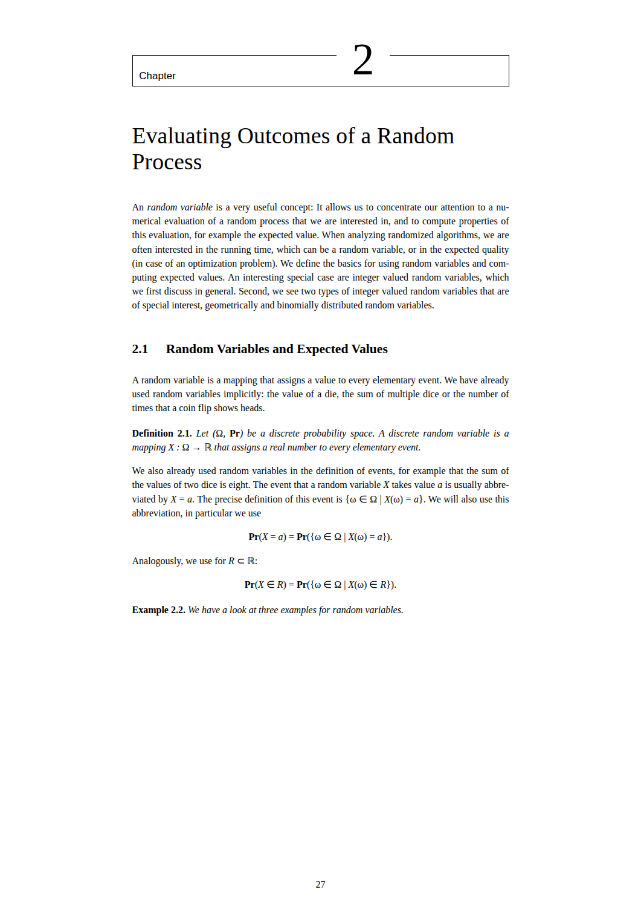Chapter 2
Evaluating Outcomes of a Random Process
An random variable is a very useful concept: It allows us to concentrate our attention to a numerical evaluation of a random process that we are interested in, and to compute properties of this evaluation, for example the expected value. When analyzing randomized algorithms, we are often interested in the running time, which can be a random variable, or in the expected quality (in case of an optimization problem). We define the basics for using random variables and computing expected values. An interesting special case are integer valued random variables, which we first discuss in general. Second, we see two types of integer valued random variables that are of special interest, geometrically and binomially distributed random variables.
2.1 Random Variables and Expected Values
A random variable is a mapping that assigns a value to every elementary event. We have already used random variables implicitly: the value of a die, the sum of multiple dice or the number of times that a coin flip shows heads.
Definition 2.1. Let (Ω, Pr) be a discrete probability space. A discrete random variable is a mapping X : Ω → ℝ that assigns a real number to every elementary event.
We also already used random variables in the definition of events, for example that the sum of the values of two dice is eight. The event that a random variable X takes value a is usually abbreviated by X = a. The precise definition of this event is {ω ∈ Ω | X(ω) = a}. We will also use this abbreviation, in particular we use
Pr(X = a) = Pr({ω ∈ Ω | X(ω) = a}).
Analogously, we use for R ⊂ ℝ:
Pr(X ∈ R) = Pr({ω ∈ Ω | X(ω) ∈ R}).
Example 2.2. We have a look at three examples for random variables.
27